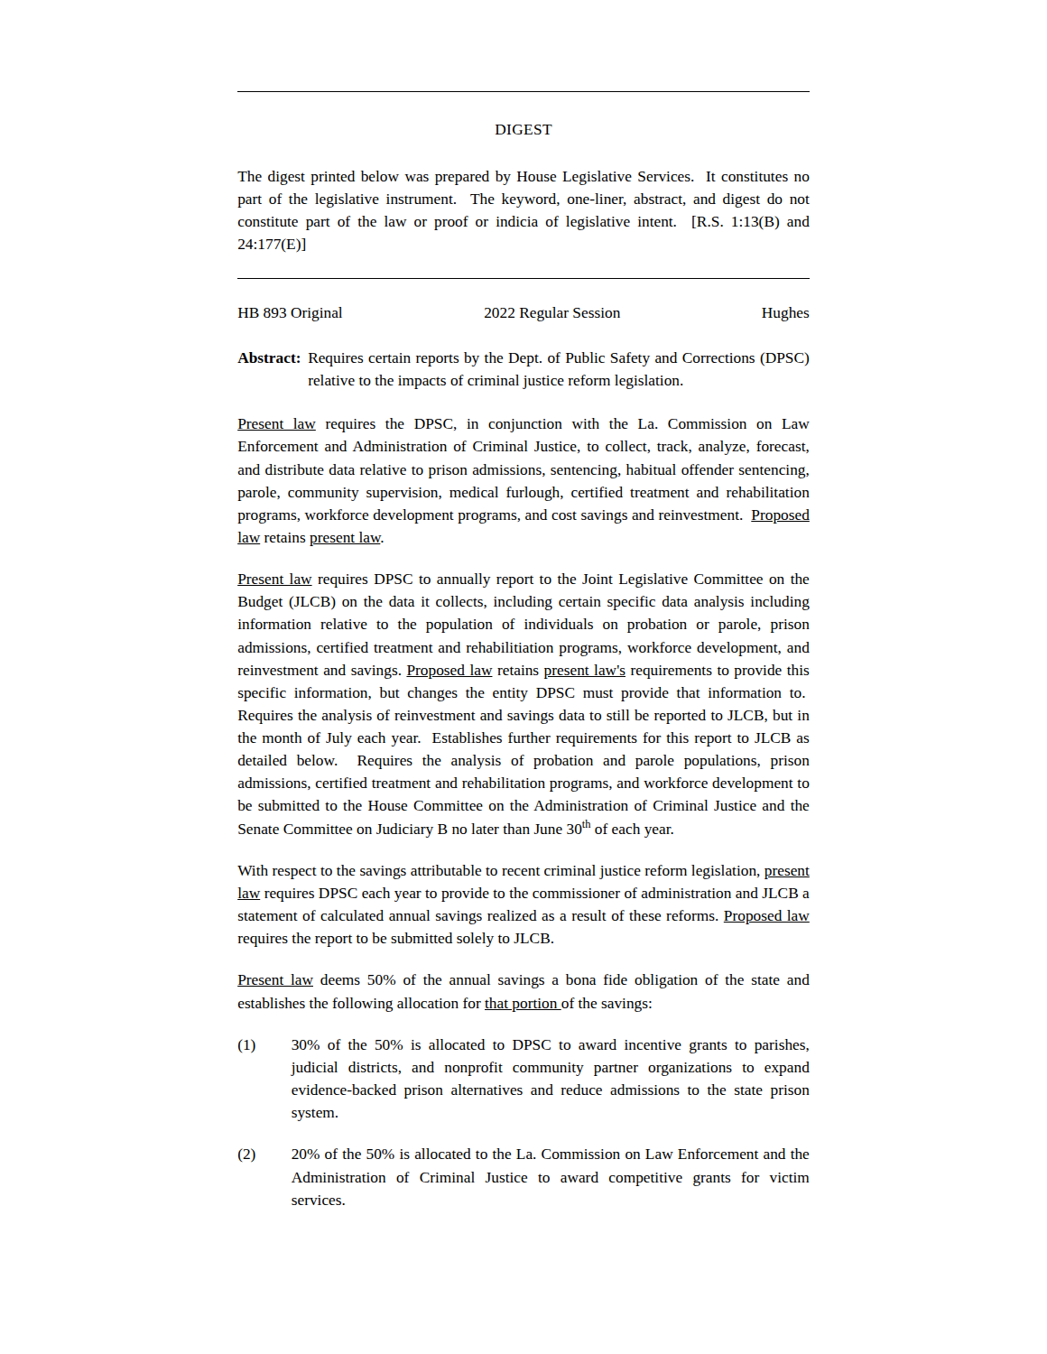DIGEST
The digest printed below was prepared by House Legislative Services. It constitutes no part of the legislative instrument. The keyword, one-liner, abstract, and digest do not constitute part of the law or proof or indicia of legislative intent. [R.S. 1:13(B) and 24:177(E)]
HB 893 Original 2022 Regular Session Hughes
Abstract: Requires certain reports by the Dept. of Public Safety and Corrections (DPSC) relative to the impacts of criminal justice reform legislation.
Present law requires the DPSC, in conjunction with the La. Commission on Law Enforcement and Administration of Criminal Justice, to collect, track, analyze, forecast, and distribute data relative to prison admissions, sentencing, habitual offender sentencing, parole, community supervision, medical furlough, certified treatment and rehabilitation programs, workforce development programs, and cost savings and reinvestment. Proposed law retains present law.
Present law requires DPSC to annually report to the Joint Legislative Committee on the Budget (JLCB) on the data it collects, including certain specific data analysis including information relative to the population of individuals on probation or parole, prison admissions, certified treatment and rehabilitiation programs, workforce development, and reinvestment and savings. Proposed law retains present law's requirements to provide this specific information, but changes the entity DPSC must provide that information to. Requires the analysis of reinvestment and savings data to still be reported to JLCB, but in the month of July each year. Establishes further requirements for this report to JLCB as detailed below. Requires the analysis of probation and parole populations, prison admissions, certified treatment and rehabilitation programs, and workforce development to be submitted to the House Committee on the Administration of Criminal Justice and the Senate Committee on Judiciary B no later than June 30th of each year.
With respect to the savings attributable to recent criminal justice reform legislation, present law requires DPSC each year to provide to the commissioner of administration and JLCB a statement of calculated annual savings realized as a result of these reforms. Proposed law requires the report to be submitted solely to JLCB.
Present law deems 50% of the annual savings a bona fide obligation of the state and establishes the following allocation for that portion of the savings:
(1) 30% of the 50% is allocated to DPSC to award incentive grants to parishes, judicial districts, and nonprofit community partner organizations to expand evidence-backed prison alternatives and reduce admissions to the state prison system.
(2) 20% of the 50% is allocated to the La. Commission on Law Enforcement and the Administration of Criminal Justice to award competitive grants for victim services.